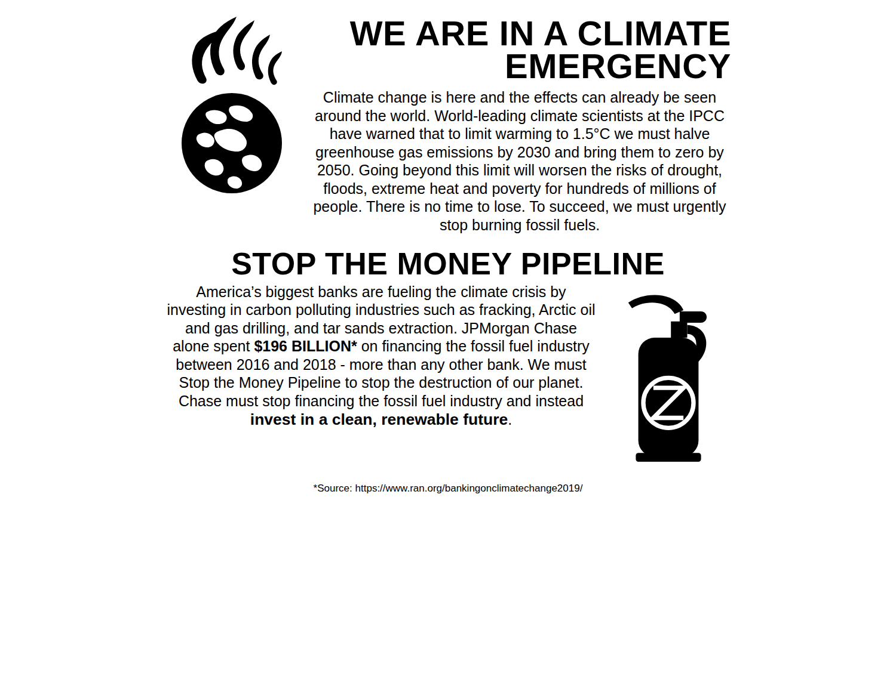We Are In A Climate Emergency
Climate change is here and the effects can already be seen around the world. World-leading climate scientists at the IPCC have warned that to limit warming to 1.5°C we must halve greenhouse gas emissions by 2030 and bring them to zero by 2050. Going beyond this limit will worsen the risks of drought, floods, extreme heat and poverty for hundreds of millions of people. There is no time to lose. To succeed, we must urgently stop burning fossil fuels.
Stop The Money Pipeline
America’s biggest banks are fueling the climate crisis by investing in carbon polluting industries such as fracking, Arctic oil and gas drilling, and tar sands extraction. JPMorgan Chase alone spent $196 BILLION* on financing the fossil fuel industry between 2016 and 2018 - more than any other bank. We must Stop the Money Pipeline to stop the destruction of our planet. Chase must stop financing the fossil fuel industry and instead invest in a clean, renewable future.
*Source: https://www.ran.org/bankingonclimatechange2019/